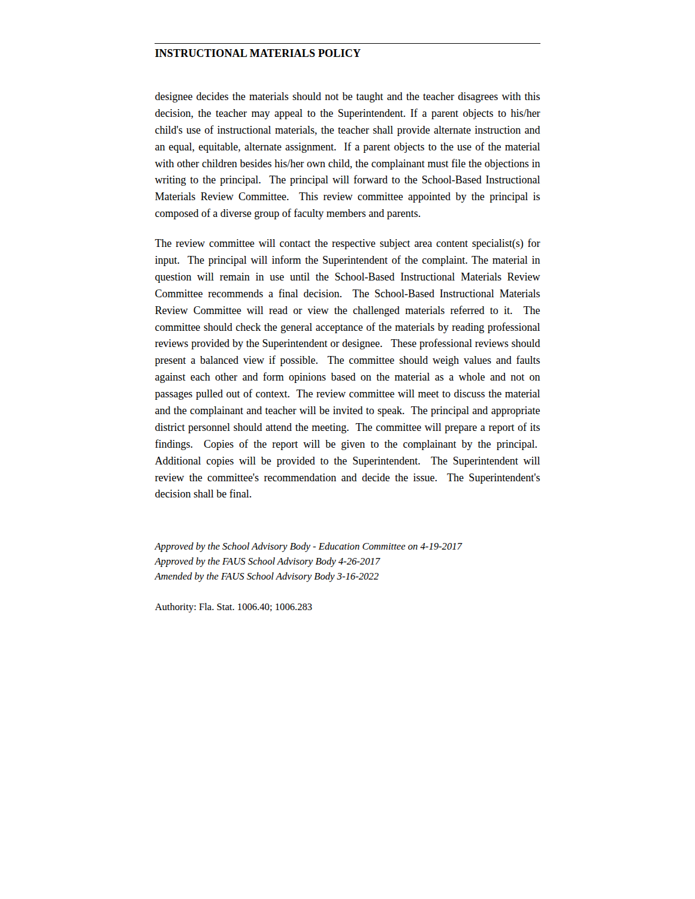INSTRUCTIONAL MATERIALS POLICY
designee decides the materials should not be taught and the teacher disagrees with this decision, the teacher may appeal to the Superintendent. If a parent objects to his/her child's use of instructional materials, the teacher shall provide alternate instruction and an equal, equitable, alternate assignment. If a parent objects to the use of the material with other children besides his/her own child, the complainant must file the objections in writing to the principal. The principal will forward to the School-Based Instructional Materials Review Committee. This review committee appointed by the principal is composed of a diverse group of faculty members and parents.
The review committee will contact the respective subject area content specialist(s) for input. The principal will inform the Superintendent of the complaint. The material in question will remain in use until the School-Based Instructional Materials Review Committee recommends a final decision. The School-Based Instructional Materials Review Committee will read or view the challenged materials referred to it. The committee should check the general acceptance of the materials by reading professional reviews provided by the Superintendent or designee. These professional reviews should present a balanced view if possible. The committee should weigh values and faults against each other and form opinions based on the material as a whole and not on passages pulled out of context. The review committee will meet to discuss the material and the complainant and teacher will be invited to speak. The principal and appropriate district personnel should attend the meeting. The committee will prepare a report of its findings. Copies of the report will be given to the complainant by the principal. Additional copies will be provided to the Superintendent. The Superintendent will review the committee's recommendation and decide the issue. The Superintendent's decision shall be final.
Approved by the School Advisory Body - Education Committee on 4-19-2017
Approved by the FAUS School Advisory Body 4-26-2017
Amended by the FAUS School Advisory Body 3-16-2022
Authority: Fla. Stat. 1006.40; 1006.283